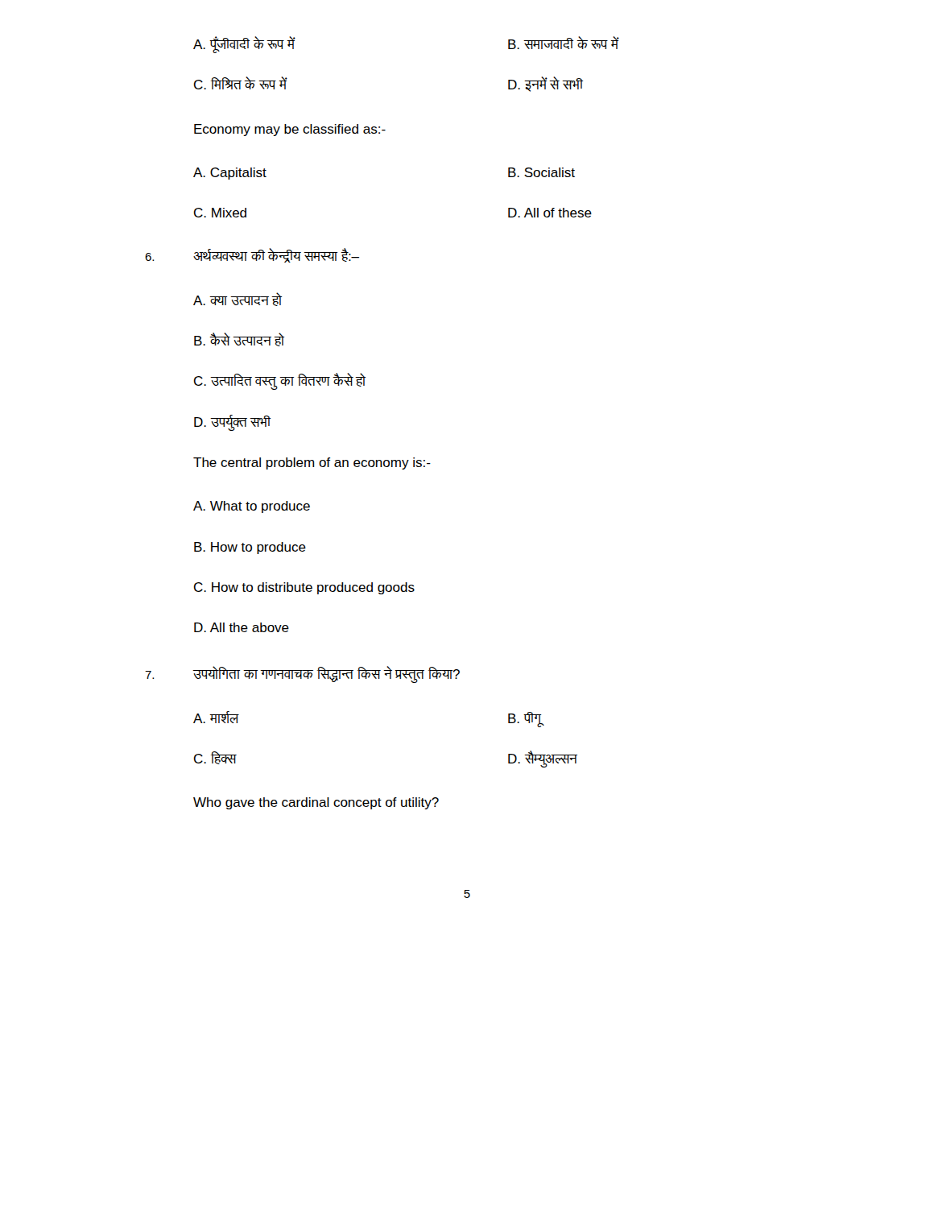A. पूँजीवादी के रूप में
B. समाजवादी के रूप में
C. मिश्रित के रूप में
D. इनमें से सभी
Economy may be classified as:-
A. Capitalist
B. Socialist
C. Mixed
D. All of these
6.
अर्थव्यवस्था की केन्द्रीय समस्या है:–
A. क्या उत्पादन हो
B. कैसे उत्पादन हो
C. उत्पादित वस्तु का वितरण कैसे हो
D. उपर्युक्त सभी
The central problem of an economy is:-
A. What to produce
B. How to produce
C. How to distribute produced goods
D. All the above
7.
उपयोगिता का गणनवाचक सिद्धान्त किस ने प्रस्तुत किया?
A. मार्शल
B. पीगू
C. हिक्स
D. सैम्युअल्सन
Who gave the cardinal concept of utility?
5